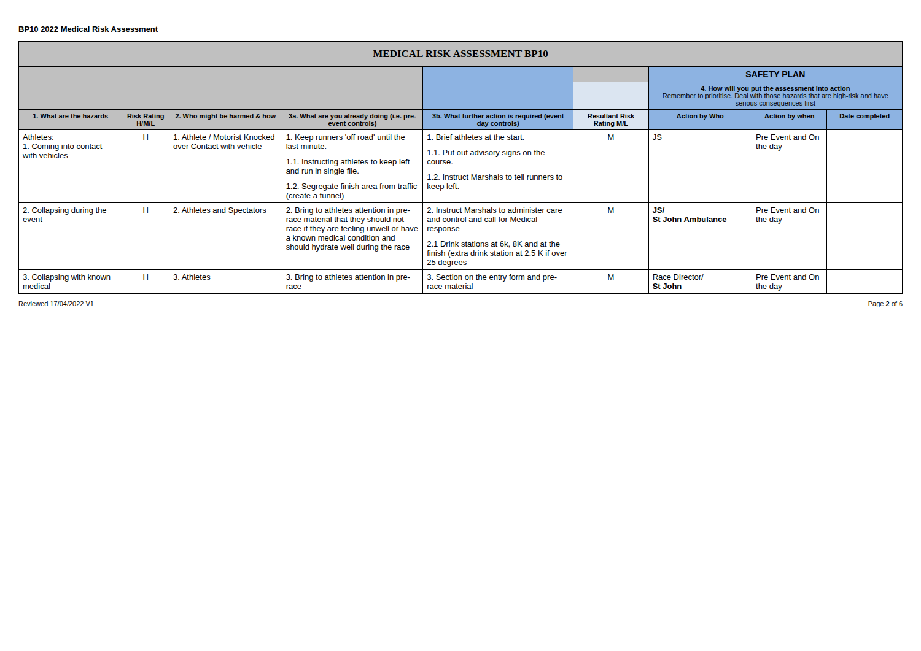BP10 2022 Medical Risk Assessment
| MEDICAL RISK ASSESSMENT BP10 |
| | | | | | | SAFETY PLAN |
| | | | | | | 4. How will you put the assessment into action Remember to prioritise. Deal with those hazards that are high-risk and have serious consequences first |
| 1. What are the hazards | Risk Rating H/M/L | 2. Who might be harmed & how | 3a. What are you already doing (i.e. pre-event controls) | 3b. What further action is required (event day controls) | Resultant Risk Rating M/L | Action by Who | Action by when | Date completed |
| Athletes: 1. Coming into contact with vehicles | H | 1. Athlete / Motorist Knocked over Contact with vehicle | 1. Keep runners 'off road' until the last minute. 1.1. Instructing athletes to keep left and run in single file. 1.2. Segregate finish area from traffic (create a funnel) | 1. Brief athletes at the start. 1.1. Put out advisory signs on the course. 1.2. Instruct Marshals to tell runners to keep left. | M | JS | Pre Event and On the day | |
| 2. Collapsing during the event | H | 2. Athletes and Spectators | 2. Bring to athletes attention in pre-race material that they should not race if they are feeling unwell or have a known medical condition and should hydrate well during the race | 2. Instruct Marshals to administer care and control and call for Medical response 2.1 Drink stations at 6k, 8K and at the finish (extra drink station at 2.5 K if over 25 degrees | M | JS/ St John Ambulance | Pre Event and On the day | |
| 3. Collapsing with known medical | H | 3. Athletes | 3. Bring to athletes attention in pre-race | 3. Section on the entry form and pre-race material | M | Race Director/ St John | Pre Event and On the day | |
Reviewed 17/04/2022 V1 Page 2 of 6